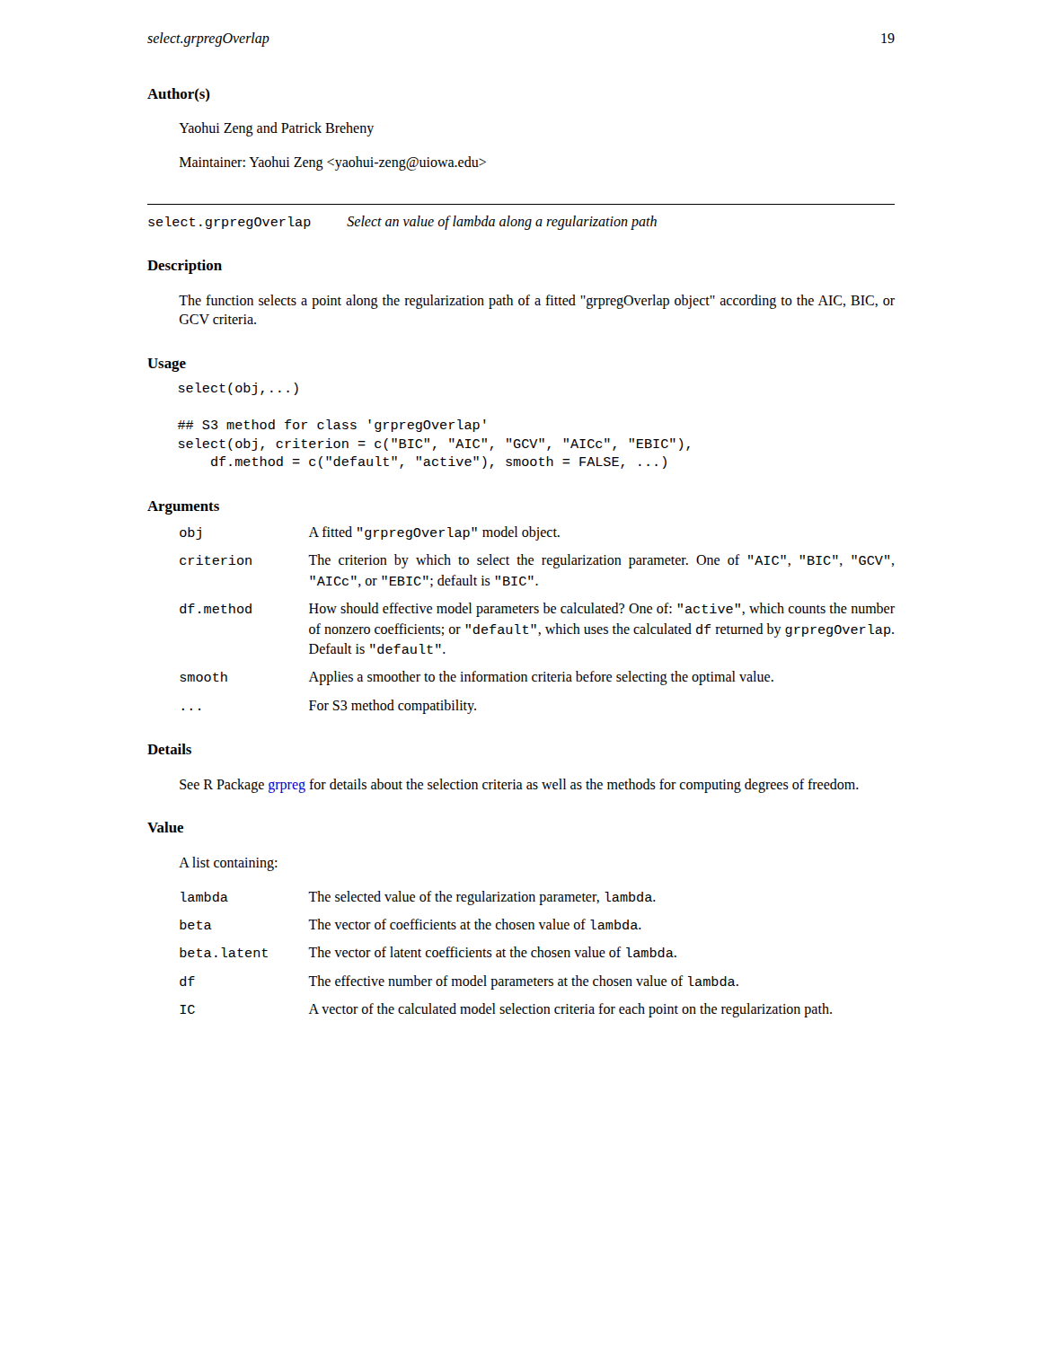select.grpregOverlap 19
Author(s)
Yaohui Zeng and Patrick Breheny
Maintainer: Yaohui Zeng <yaohui-zeng@uiowa.edu>
select.grpregOverlap Select an value of lambda along a regularization path
Description
The function selects a point along the regularization path of a fitted "grpregOverlap object" according to the AIC, BIC, or GCV criteria.
Usage
select(obj,...)

## S3 method for class 'grpregOverlap'
select(obj, criterion = c("BIC", "AIC", "GCV", "AICc", "EBIC"),
    df.method = c("default", "active"), smooth = FALSE, ...)
Arguments
obj
A fitted "grpregOverlap" model object.
criterion
The criterion by which to select the regularization parameter. One of "AIC", "BIC", "GCV", "AICc", or "EBIC"; default is "BIC".
df.method
How should effective model parameters be calculated? One of: "active", which counts the number of nonzero coefficients; or "default", which uses the calculated df returned by grpregOverlap. Default is "default".
smooth
Applies a smoother to the information criteria before selecting the optimal value.
...
For S3 method compatibility.
Details
See R Package grpreg for details about the selection criteria as well as the methods for computing degrees of freedom.
Value
A list containing:
lambda
The selected value of the regularization parameter, lambda.
beta
The vector of coefficients at the chosen value of lambda.
beta.latent
The vector of latent coefficients at the chosen value of lambda.
df
The effective number of model parameters at the chosen value of lambda.
IC
A vector of the calculated model selection criteria for each point on the regularization path.